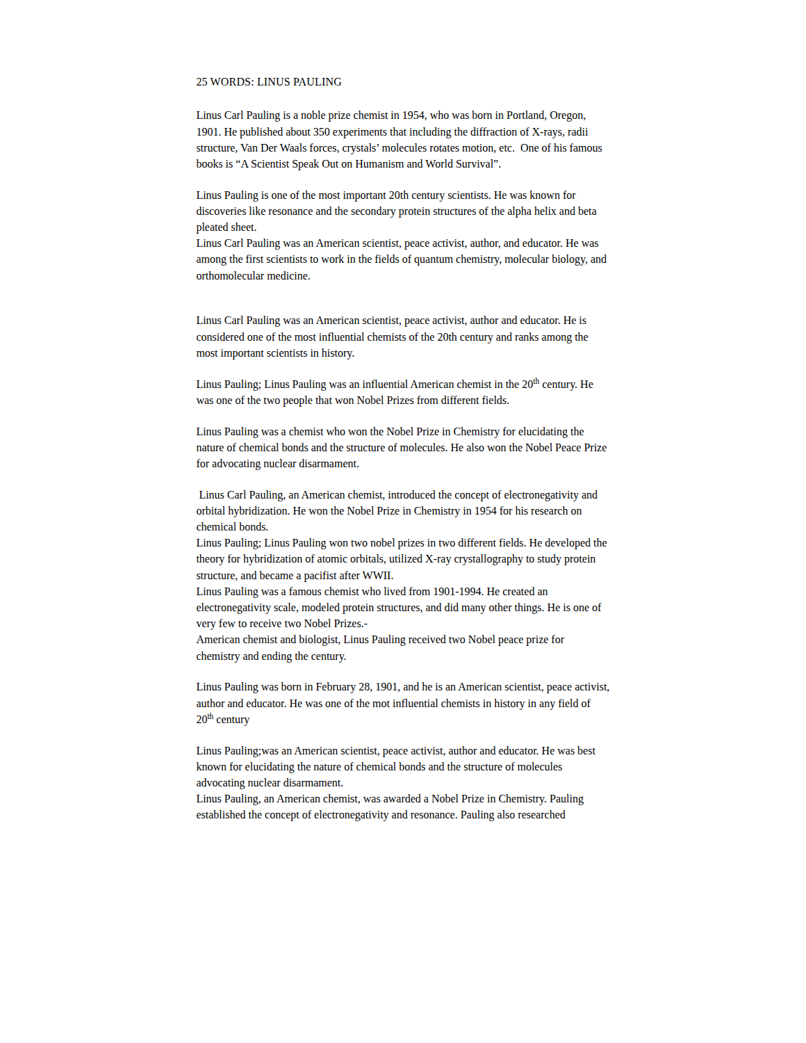25 WORDS: LINUS PAULING
Linus Carl Pauling is a noble prize chemist in 1954, who was born in Portland, Oregon, 1901. He published about 350 experiments that including the diffraction of X-rays, radii structure, Van Der Waals forces, crystals’ molecules rotates motion, etc. One of his famous books is “A Scientist Speak Out on Humanism and World Survival”.
Linus Pauling is one of the most important 20th century scientists. He was known for discoveries like resonance and the secondary protein structures of the alpha helix and beta pleated sheet.
Linus Carl Pauling was an American scientist, peace activist, author, and educator. He was among the first scientists to work in the fields of quantum chemistry, molecular biology, and orthomolecular medicine.
Linus Carl Pauling was an American scientist, peace activist, author and educator. He is considered one of the most influential chemists of the 20th century and ranks among the most important scientists in history.
Linus Pauling; Linus Pauling was an influential American chemist in the 20th century. He was one of the two people that won Nobel Prizes from different fields.
Linus Pauling was a chemist who won the Nobel Prize in Chemistry for elucidating the nature of chemical bonds and the structure of molecules. He also won the Nobel Peace Prize for advocating nuclear disarmament.
Linus Carl Pauling, an American chemist, introduced the concept of electronegativity and orbital hybridization. He won the Nobel Prize in Chemistry in 1954 for his research on chemical bonds.
Linus Pauling; Linus Pauling won two nobel prizes in two different fields. He developed the theory for hybridization of atomic orbitals, utilized X-ray crystallography to study protein structure, and became a pacifist after WWII.
Linus Pauling was a famous chemist who lived from 1901-1994. He created an electronegativity scale, modeled protein structures, and did many other things. He is one of very few to receive two Nobel Prizes.-
American chemist and biologist, Linus Pauling received two Nobel peace prize for chemistry and ending the century.
Linus Pauling was born in February 28, 1901, and he is an American scientist, peace activist, author and educator. He was one of the mot influential chemists in history in any field of 20th century
Linus Pauling;was an American scientist, peace activist, author and educator. He was best known for elucidating the nature of chemical bonds and the structure of molecules advocating nuclear disarmament.
Linus Pauling, an American chemist, was awarded a Nobel Prize in Chemistry. Pauling established the concept of electronegativity and resonance. Pauling also researched